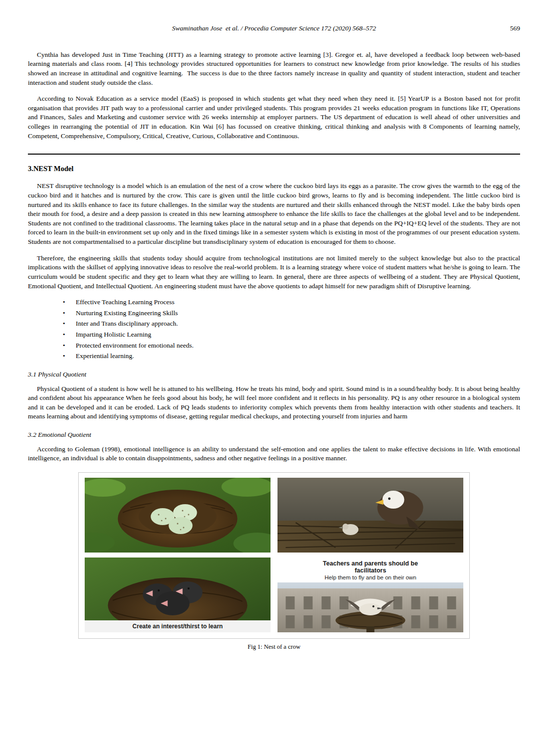Swaminathan Jose et al. / Procedia Computer Science 172 (2020) 568–572 569
Cynthia has developed Just in Time Teaching (JITT) as a learning strategy to promote active learning [3]. Gregor et. al, have developed a feedback loop between web-based learning materials and class room. [4] This technology provides structured opportunities for learners to construct new knowledge from prior knowledge. The results of his studies showed an increase in attitudinal and cognitive learning. The success is due to the three factors namely increase in quality and quantity of student interaction, student and teacher interaction and student study outside the class.
According to Novak Education as a service model (EaaS) is proposed in which students get what they need when they need it. [5] YearUP is a Boston based not for profit organisation that provides JIT path way to a professional carrier and under privileged students. This program provides 21 weeks education program in functions like IT, Operations and Finances, Sales and Marketing and customer service with 26 weeks internship at employer partners. The US department of education is well ahead of other universities and colleges in rearranging the potential of JIT in education. Kin Wai [6] has focussed on creative thinking, critical thinking and analysis with 8 Components of learning namely, Competent, Comprehensive, Compulsory, Critical, Creative, Curious, Collaborative and Continuous.
3.NEST Model
NEST disruptive technology is a model which is an emulation of the nest of a crow where the cuckoo bird lays its eggs as a parasite. The crow gives the warmth to the egg of the cuckoo bird and it hatches and is nurtured by the crow. This care is given until the little cuckoo bird grows, learns to fly and is becoming independent. The little cuckoo bird is nurtured and its skills enhance to face its future challenges. In the similar way the students are nurtured and their skills enhanced through the NEST model. Like the baby birds open their mouth for food, a desire and a deep passion is created in this new learning atmosphere to enhance the life skills to face the challenges at the global level and to be independent. Students are not confined to the traditional classrooms. The learning takes place in the natural setup and in a phase that depends on the PQ+IQ+EQ level of the students. They are not forced to learn in the built-in environment set up only and in the fixed timings like in a semester system which is existing in most of the programmes of our present education system. Students are not compartmentalised to a particular discipline but transdisciplinary system of education is encouraged for them to choose.
Therefore, the engineering skills that students today should acquire from technological institutions are not limited merely to the subject knowledge but also to the practical implications with the skillset of applying innovative ideas to resolve the real-world problem. It is a learning strategy where voice of student matters what he/she is going to learn. The curriculum would be student specific and they get to learn what they are willing to learn. In general, there are three aspects of wellbeing of a student. They are Physical Quotient, Emotional Quotient, and Intellectual Quotient. An engineering student must have the above quotients to adapt himself for new paradigm shift of Disruptive learning.
Effective Teaching Learning Process
Nurturing Existing Engineering Skills
Inter and Trans disciplinary approach.
Imparting Holistic Learning
Protected environment for emotional needs.
Experiential learning.
3.1 Physical Quotient
Physical Quotient of a student is how well he is attuned to his wellbeing. How he treats his mind, body and spirit. Sound mind is in a sound/healthy body. It is about being healthy and confident about his appearance When he feels good about his body, he will feel more confident and it reflects in his personality. PQ is any other resource in a biological system and it can be developed and it can be eroded. Lack of PQ leads students to inferiority complex which prevents them from healthy interaction with other students and teachers. It means learning about and identifying symptoms of disease, getting regular medical checkups, and protecting yourself from injuries and harm
3.2 Emotional Quotient
According to Goleman (1998), emotional intelligence is an ability to understand the self-emotion and one applies the talent to make effective decisions in life. With emotional intelligence, an individual is able to contain disappointments, sadness and other negative feelings in a positive manner.
Create an interest/thirst to learn
Teachers and parents should be facilitators Help them to fly and be on their own
Fig 1: Nest of a crow